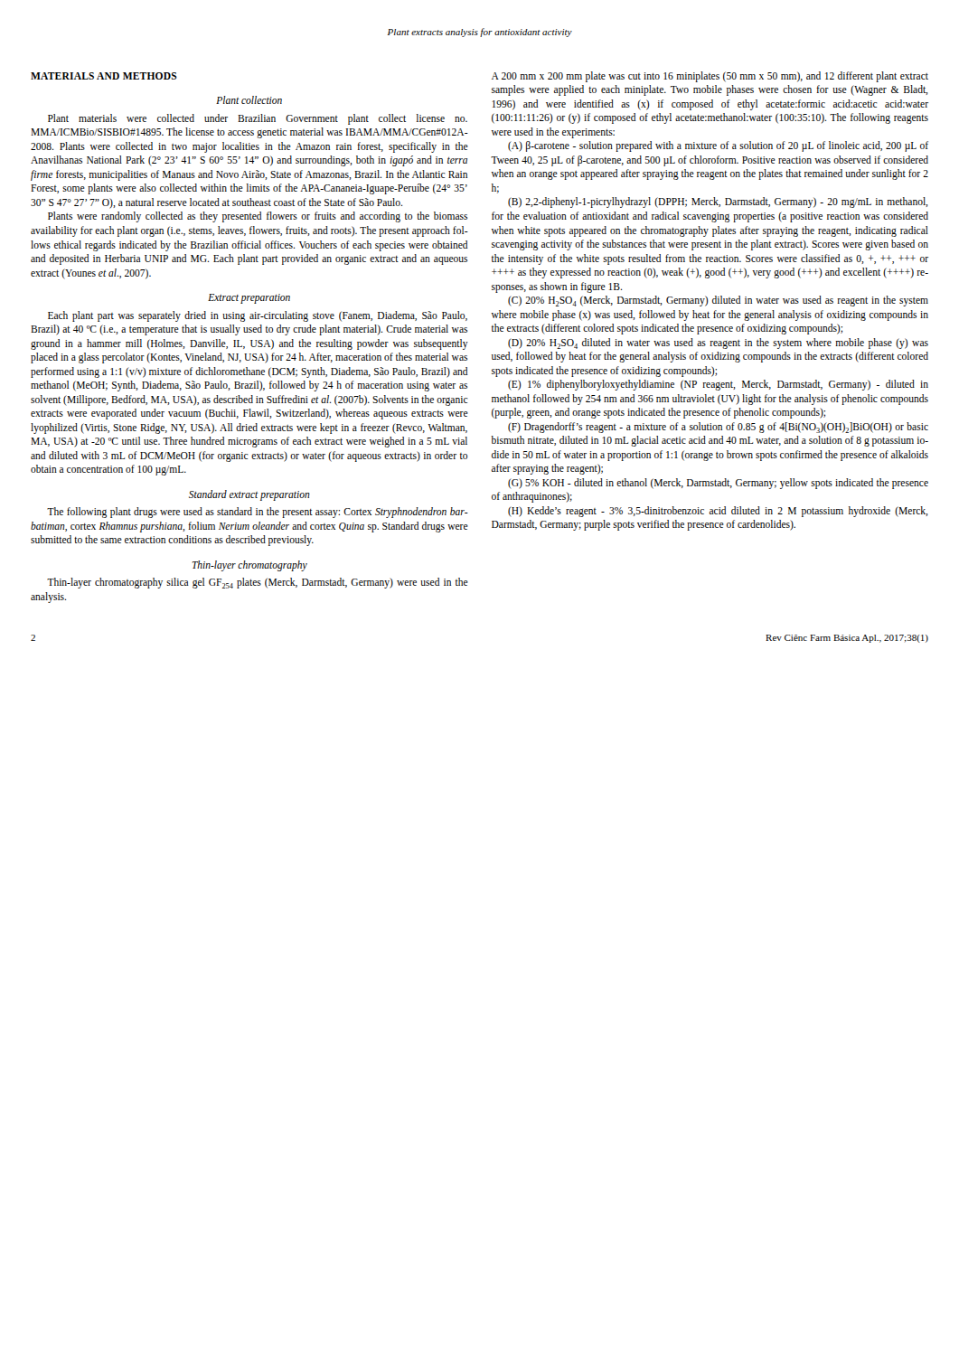Plant extracts analysis for antioxidant activity
Materials and Methods
Plant collection
Plant materials were collected under Brazilian Government plant collect license no. MMA/ICMBio/SISBIO#14895. The license to access genetic material was IBAMA/MMA/CGen#012A-2008. Plants were collected in two major localities in the Amazon rain forest, specifically in the Anavilhanas National Park (2° 23’ 41” S 60° 55’ 14” O) and surroundings, both in igapó and in terra firme forests, municipalities of Manaus and Novo Airão, State of Amazonas, Brazil. In the Atlantic Rain Forest, some plants were also collected within the limits of the APA-Cananeia-Iguape-Peruíbe (24° 35’ 30” S 47° 27’ 7” O), a natural reserve located at southeast coast of the State of São Paulo.
Plants were randomly collected as they presented flowers or fruits and according to the biomass availability for each plant organ (i.e., stems, leaves, flowers, fruits, and roots). The present approach follows ethical regards indicated by the Brazilian official offices. Vouchers of each species were obtained and deposited in Herbaria UNIP and MG. Each plant part provided an organic extract and an aqueous extract (Younes et al., 2007).
Extract preparation
Each plant part was separately dried in using air-circulating stove (Fanem, Diadema, São Paulo, Brazil) at 40 ºC (i.e., a temperature that is usually used to dry crude plant material). Crude material was ground in a hammer mill (Holmes, Danville, IL, USA) and the resulting powder was subsequently placed in a glass percolator (Kontes, Vineland, NJ, USA) for 24 h. After, maceration of thes material was performed using a 1:1 (v/v) mixture of dichloromethane (DCM; Synth, Diadema, São Paulo, Brazil) and methanol (MeOH; Synth, Diadema, São Paulo, Brazil), followed by 24 h of maceration using water as solvent (Millipore, Bedford, MA, USA), as described in Suffredini et al. (2007b). Solvents in the organic extracts were evaporated under vacuum (Buchii, Flawil, Switzerland), whereas aqueous extracts were lyophilized (Virtis, Stone Ridge, NY, USA). All dried extracts were kept in a freezer (Revco, Waltman, MA, USA) at -20 ºC until use. Three hundred micrograms of each extract were weighed in a 5 mL vial and diluted with 3 mL of DCM/MeOH (for organic extracts) or water (for aqueous extracts) in order to obtain a concentration of 100 µg/mL.
Standard extract preparation
The following plant drugs were used as standard in the present assay: Cortex Stryphnodendron barbatiman, cortex Rhamnus purshiana, folium Nerium oleander and cortex Quina sp. Standard drugs were submitted to the same extraction conditions as described previously.
Thin-layer chromatography
Thin-layer chromatography silica gel GF254 plates (Merck, Darmstadt, Germany) were used in the analysis.
A 200 mm x 200 mm plate was cut into 16 miniplates (50 mm x 50 mm), and 12 different plant extract samples were applied to each miniplate. Two mobile phases were chosen for use (Wagner & Bladt, 1996) and were identified as (x) if composed of ethyl acetate:formic acid:acetic acid:water (100:11:11:26) or (y) if composed of ethyl acetate:methanol:water (100:35:10). The following reagents were used in the experiments:
(A) β-carotene - solution prepared with a mixture of a solution of 20 µL of linoleic acid, 200 µL of Tween 40, 25 µL of β-carotene, and 500 µL of chloroform. Positive reaction was observed if considered when an orange spot appeared after spraying the reagent on the plates that remained under sunlight for 2 h;
(B) 2,2-diphenyl-1-picrylhydrazyl (DPPH; Merck, Darmstadt, Germany) - 20 mg/mL in methanol, for the evaluation of antioxidant and radical scavenging properties (a positive reaction was considered when white spots appeared on the chromatography plates after spraying the reagent, indicating radical scavenging activity of the substances that were present in the plant extract). Scores were given based on the intensity of the white spots resulted from the reaction. Scores were classified as 0, +, ++, +++ or ++++ as they expressed no reaction (0), weak (+), good (++), very good (+++) and excellent (++++) responses, as shown in figure 1B.
(C) 20% H2SO4 (Merck, Darmstadt, Germany) diluted in water was used as reagent in the system where mobile phase (x) was used, followed by heat for the general analysis of oxidizing compounds in the extracts (different colored spots indicated the presence of oxidizing compounds);
(D) 20% H2SO4 diluted in water was used as reagent in the system where mobile phase (y) was used, followed by heat for the general analysis of oxidizing compounds in the extracts (different colored spots indicated the presence of oxidizing compounds);
(E) 1% diphenylboryloxyethyldiamine (NP reagent, Merck, Darmstadt, Germany) - diluted in methanol followed by 254 nm and 366 nm ultraviolet (UV) light for the analysis of phenolic compounds (purple, green, and orange spots indicated the presence of phenolic compounds);
(F) Dragendorff’s reagent - a mixture of a solution of 0.85 g of 4[Bi(NO3)(OH)2]BiO(OH) or basic bismuth nitrate, diluted in 10 mL glacial acetic acid and 40 mL water, and a solution of 8 g potassium iodide in 50 mL of water in a proportion of 1:1 (orange to brown spots confirmed the presence of alkaloids after spraying the reagent);
(G) 5% KOH - diluted in ethanol (Merck, Darmstadt, Germany; yellow spots indicated the presence of anthraquinones);
(H) Kedde’s reagent - 3% 3,5-dinitrobenzoic acid diluted in 2 M potassium hydroxide (Merck, Darmstadt, Germany; purple spots verified the presence of cardenolides).
2 Rev Ciênc Farm Básica Apl., 2017;38(1)